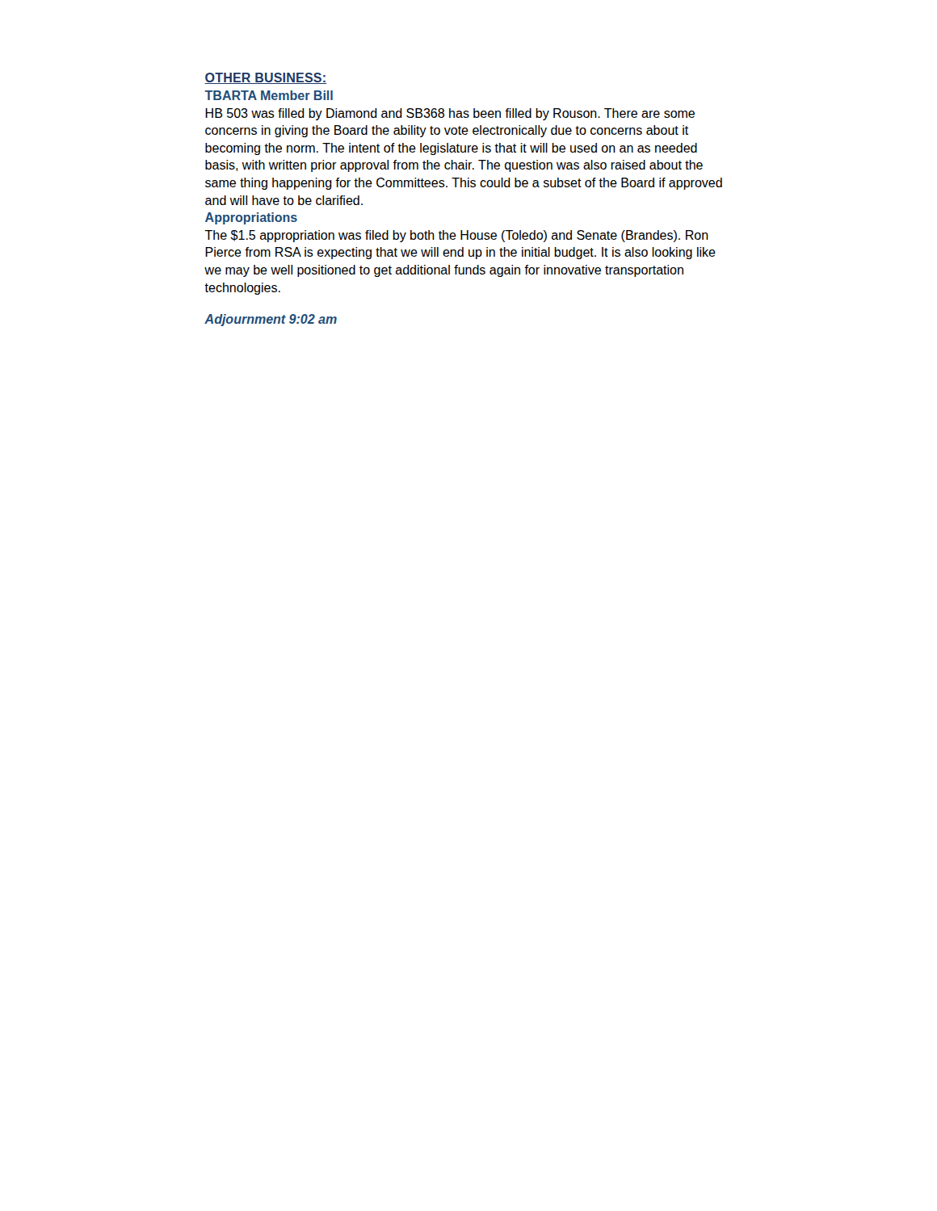OTHER BUSINESS:
TBARTA Member Bill
HB 503 was filled by Diamond and SB368 has been filled by Rouson. There are some concerns in giving the Board the ability to vote electronically due to concerns about it becoming the norm. The intent of the legislature is that it will be used on an as needed basis, with written prior approval from the chair. The question was also raised about the same thing happening for the Committees. This could be a subset of the Board if approved and will have to be clarified.
Appropriations
The $1.5 appropriation was filed by both the House (Toledo) and Senate (Brandes). Ron Pierce from RSA is expecting that we will end up in the initial budget. It is also looking like we may be well positioned to get additional funds again for innovative transportation technologies.
Adjournment 9:02 am